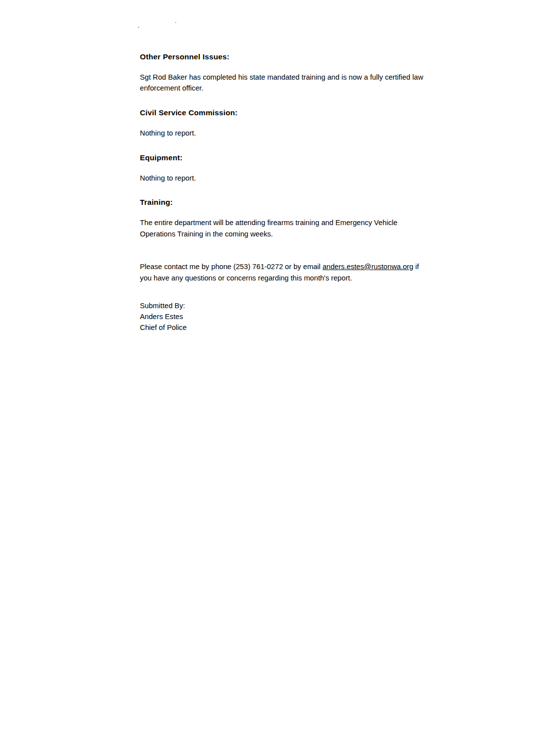. ˙
Other Personnel Issues:
Sgt Rod Baker has completed his state mandated training and is now a fully certified law enforcement officer.
Civil Service Commission:
Nothing to report.
Equipment:
Nothing to report.
Training:
The entire department will be attending firearms training and Emergency Vehicle Operations Training in the coming weeks.
Please contact me by phone (253) 761-0272 or by email anders.estes@rustonwa.org if you have any questions or concerns regarding this month's report.
Submitted By:
Anders Estes
Chief of Police